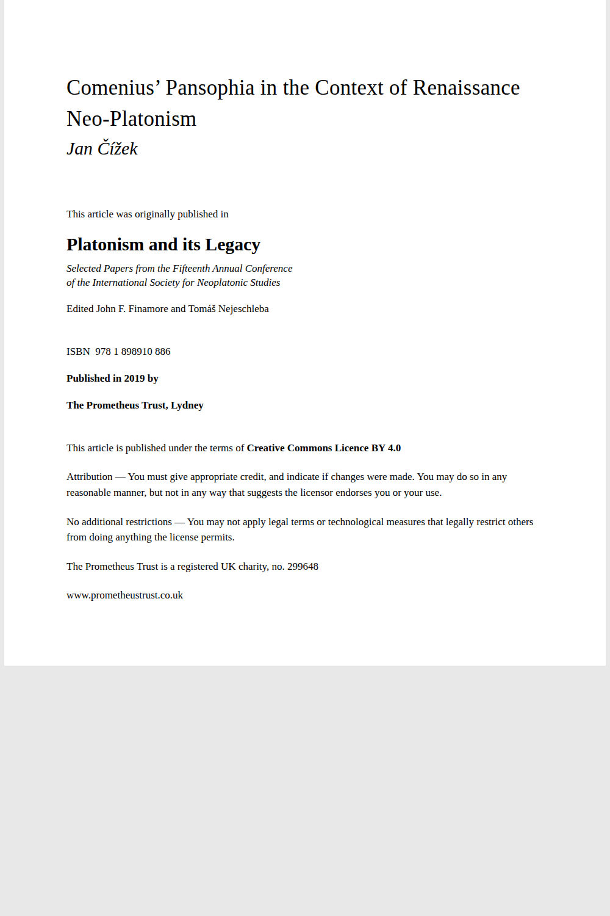Comenius’ Pansophia in the Context of Renaissance Neo-Platonism
Jan Čížek
This article was originally published in
Platonism and its Legacy
Selected Papers from the Fifteenth Annual Conference
of the International Society for Neoplatonic Studies
Edited John F. Finamore and Tomáš Nejeschleba
ISBN 978 1 898910 886
Published in 2019 by
The Prometheus Trust, Lydney
This article is published under the terms of Creative Commons Licence BY 4.0
Attribution — You must give appropriate credit, and indicate if changes were made. You may do so in any reasonable manner, but not in any way that suggests the licensor endorses you or your use.
No additional restrictions — You may not apply legal terms or technological measures that legally restrict others from doing anything the license permits.
The Prometheus Trust is a registered UK charity, no. 299648
www.prometheustrust.co.uk